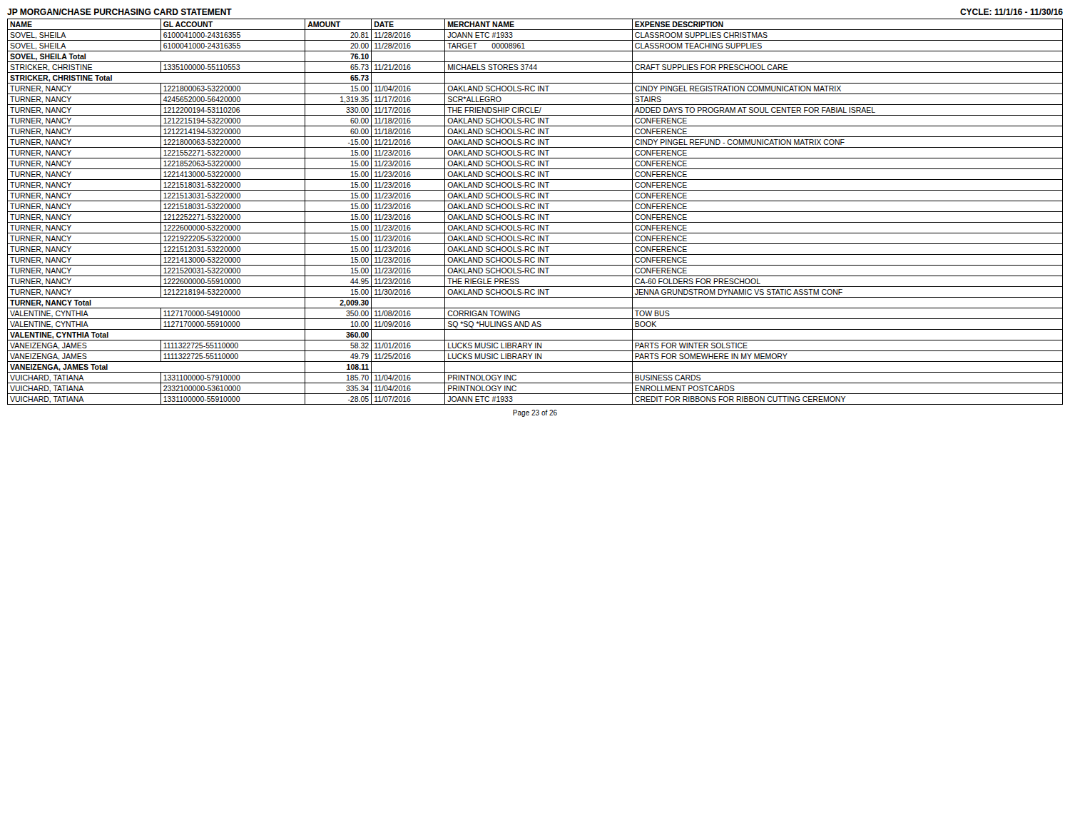JP MORGAN/CHASE PURCHASING CARD STATEMENT CYCLE: 11/1/16 - 11/30/16
| NAME | GL ACCOUNT | AMOUNT | DATE | MERCHANT NAME | EXPENSE DESCRIPTION |
| --- | --- | --- | --- | --- | --- |
| SOVEL, SHEILA | 6100041000-24316355 | 20.81 | 11/28/2016 | JOANN ETC #1933 | CLASSROOM SUPPLIES CHRISTMAS |
| SOVEL, SHEILA | 6100041000-24316355 | 20.00 | 11/28/2016 | TARGET 00008961 | CLASSROOM TEACHING SUPPLIES |
| SOVEL, SHEILA Total | 76.10 | | | |
| STRICKER, CHRISTINE | 1335100000-55110553 | 65.73 | 11/21/2016 | MICHAELS STORES 3744 | CRAFT SUPPLIES FOR PRESCHOOL CARE |
| STRICKER, CHRISTINE Total | 65.73 | | | |
| TURNER, NANCY | 1221800063-53220000 | 15.00 | 11/04/2016 | OAKLAND SCHOOLS-RC INT | CINDY PINGEL REGISTRATION COMMUNICATION MATRIX |
| TURNER, NANCY | 4245652000-56420000 | 1,319.35 | 11/17/2016 | SCR*ALLEGRO | STAIRS |
| TURNER, NANCY | 1212200194-53110206 | 330.00 | 11/17/2016 | THE FRIENDSHIP CIRCLE/ | ADDED DAYS TO PROGRAM AT SOUL CENTER FOR FABIAL ISRAEL |
| TURNER, NANCY | 1212215194-53220000 | 60.00 | 11/18/2016 | OAKLAND SCHOOLS-RC INT | CONFERENCE |
| TURNER, NANCY | 1212214194-53220000 | 60.00 | 11/18/2016 | OAKLAND SCHOOLS-RC INT | CONFERENCE |
| TURNER, NANCY | 1221800063-53220000 | -15.00 | 11/21/2016 | OAKLAND SCHOOLS-RC INT | CINDY PINGEL REFUND - COMMUNICATION MATRIX CONF |
| TURNER, NANCY | 1221552271-53220000 | 15.00 | 11/23/2016 | OAKLAND SCHOOLS-RC INT | CONFERENCE |
| TURNER, NANCY | 1221852063-53220000 | 15.00 | 11/23/2016 | OAKLAND SCHOOLS-RC INT | CONFERENCE |
| TURNER, NANCY | 1221413000-53220000 | 15.00 | 11/23/2016 | OAKLAND SCHOOLS-RC INT | CONFERENCE |
| TURNER, NANCY | 1221518031-53220000 | 15.00 | 11/23/2016 | OAKLAND SCHOOLS-RC INT | CONFERENCE |
| TURNER, NANCY | 1221513031-53220000 | 15.00 | 11/23/2016 | OAKLAND SCHOOLS-RC INT | CONFERENCE |
| TURNER, NANCY | 1221518031-53220000 | 15.00 | 11/23/2016 | OAKLAND SCHOOLS-RC INT | CONFERENCE |
| TURNER, NANCY | 1212252271-53220000 | 15.00 | 11/23/2016 | OAKLAND SCHOOLS-RC INT | CONFERENCE |
| TURNER, NANCY | 1222600000-53220000 | 15.00 | 11/23/2016 | OAKLAND SCHOOLS-RC INT | CONFERENCE |
| TURNER, NANCY | 1221922205-53220000 | 15.00 | 11/23/2016 | OAKLAND SCHOOLS-RC INT | CONFERENCE |
| TURNER, NANCY | 1221512031-53220000 | 15.00 | 11/23/2016 | OAKLAND SCHOOLS-RC INT | CONFERENCE |
| TURNER, NANCY | 1221413000-53220000 | 15.00 | 11/23/2016 | OAKLAND SCHOOLS-RC INT | CONFERENCE |
| TURNER, NANCY | 1221520031-53220000 | 15.00 | 11/23/2016 | OAKLAND SCHOOLS-RC INT | CONFERENCE |
| TURNER, NANCY | 1222600000-55910000 | 44.95 | 11/23/2016 | THE RIEGLE PRESS | CA-60 FOLDERS FOR PRESCHOOL |
| TURNER, NANCY | 1212218194-53220000 | 15.00 | 11/30/2016 | OAKLAND SCHOOLS-RC INT | JENNA GRUNDSTROM DYNAMIC VS STATIC ASSTM CONF |
| TURNER, NANCY Total | 2,009.30 | | | |
| VALENTINE, CYNTHIA | 1127170000-54910000 | 350.00 | 11/08/2016 | CORRIGAN TOWING | TOW BUS |
| VALENTINE, CYNTHIA | 1127170000-55910000 | 10.00 | 11/09/2016 | SQ *SQ *HULINGS AND AS | BOOK |
| VALENTINE, CYNTHIA Total | 360.00 | | | |
| VANEIZENGA, JAMES | 1111322725-55110000 | 58.32 | 11/01/2016 | LUCKS MUSIC LIBRARY IN | PARTS FOR WINTER SOLSTICE |
| VANEIZENGA, JAMES | 1111322725-55110000 | 49.79 | 11/25/2016 | LUCKS MUSIC LIBRARY IN | PARTS FOR SOMEWHERE IN MY MEMORY |
| VANEIZENGA, JAMES Total | 108.11 | | | |
| VUICHARD, TATIANA | 1331100000-57910000 | 185.70 | 11/04/2016 | PRINTNOLOGY INC | BUSINESS CARDS |
| VUICHARD, TATIANA | 2332100000-53610000 | 335.34 | 11/04/2016 | PRINTNOLOGY INC | ENROLLMENT POSTCARDS |
| VUICHARD, TATIANA | 1331100000-55910000 | -28.05 | 11/07/2016 | JOANN ETC #1933 | CREDIT FOR RIBBONS FOR RIBBON CUTTING CEREMONY |
Page 23 of 26